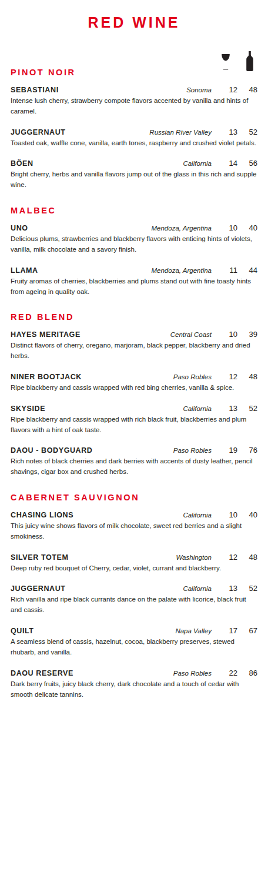Red Wine
Pinot Noir
Sebastiani Sonoma 12 48
Intense lush cherry, strawberry compote flavors accented by vanilla and hints of caramel.
Juggernaut Russian River Valley 13 52
Toasted oak, waffle cone, vanilla, earth tones, raspberry and crushed violet petals.
Böen California 14 56
Bright cherry, herbs and vanilla flavors jump out of the glass in this rich and supple wine.
Malbec
Uno Mendoza, Argentina 10 40
Delicious plums, strawberries and blackberry flavors with enticing hints of violets, vanilla, milk chocolate and a savory finish.
Llama Mendoza, Argentina 11 44
Fruity aromas of cherries, blackberries and plums stand out with fine toasty hints from ageing in quality oak.
Red Blend
Hayes Meritage Central Coast 10 39
Distinct flavors of cherry, oregano, marjoram, black pepper, blackberry and dried herbs.
Niner Bootjack Paso Robles 12 48
Ripe blackberry and cassis wrapped with red bing cherries, vanilla & spice.
Skyside California 13 52
Ripe blackberry and cassis wrapped with rich black fruit, blackberries and plum flavors with a hint of oak taste.
Daou - Bodyguard Paso Robles 19 76
Rich notes of black cherries and dark berries with accents of dusty leather, pencil shavings, cigar box and crushed herbs.
Cabernet Sauvignon
Chasing Lions California 10 40
This juicy wine shows flavors of milk chocolate, sweet red berries and a slight smokiness.
Silver Totem Washington 12 48
Deep ruby red bouquet of Cherry, cedar, violet, currant and blackberry.
Juggernaut California 13 52
Rich vanilla and ripe black currants dance on the palate with licorice, black fruit and cassis.
Quilt Napa Valley 17 67
A seamless blend of cassis, hazelnut, cocoa, blackberry preserves, stewed rhubarb, and vanilla.
Daou Reserve Paso Robles 22 86
Dark berry fruits, juicy black cherry, dark chocolate and a touch of cedar with smooth delicate tannins.